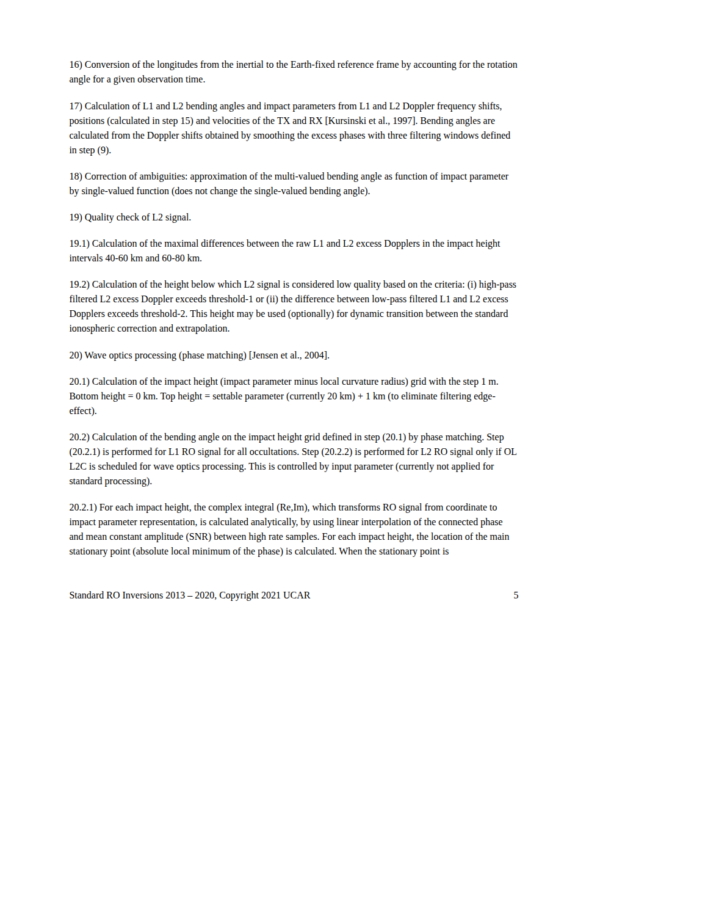16) Conversion of the longitudes from the inertial to the Earth-fixed reference frame by accounting for the rotation angle for a given observation time.
17) Calculation of L1 and L2 bending angles and impact parameters from L1 and L2 Doppler frequency shifts, positions (calculated in step 15) and velocities of the TX and RX [Kursinski et al., 1997]. Bending angles are calculated from the Doppler shifts obtained by smoothing the excess phases with three filtering windows defined in step (9).
18) Correction of ambiguities: approximation of the multi-valued bending angle as function of impact parameter by single-valued function (does not change the single-valued bending angle).
19) Quality check of L2 signal.
19.1) Calculation of the maximal differences between the raw L1 and L2 excess Dopplers in the impact height intervals 40-60 km and 60-80 km.
19.2) Calculation of the height below which L2 signal is considered low quality based on the criteria: (i) high-pass filtered L2 excess Doppler exceeds threshold-1 or (ii) the difference between low-pass filtered L1 and L2 excess Dopplers exceeds threshold-2. This height may be used (optionally) for dynamic transition between the standard ionospheric correction and extrapolation.
20) Wave optics processing (phase matching) [Jensen et al., 2004].
20.1) Calculation of the impact height (impact parameter minus local curvature radius) grid with the step 1 m. Bottom height = 0 km. Top height = settable parameter (currently 20 km) + 1 km (to eliminate filtering edge-effect).
20.2) Calculation of the bending angle on the impact height grid defined in step (20.1) by phase matching. Step (20.2.1) is performed for L1 RO signal for all occultations. Step (20.2.2) is performed for L2 RO signal only if OL L2C is scheduled for wave optics processing. This is controlled by input parameter (currently not applied for standard processing).
20.2.1) For each impact height, the complex integral (Re,Im), which transforms RO signal from coordinate to impact parameter representation, is calculated analytically, by using linear interpolation of the connected phase and mean constant amplitude (SNR) between high rate samples. For each impact height, the location of the main stationary point (absolute local minimum of the phase) is calculated. When the stationary point is
Standard RO Inversions 2013 – 2020, Copyright 2021 UCAR 5